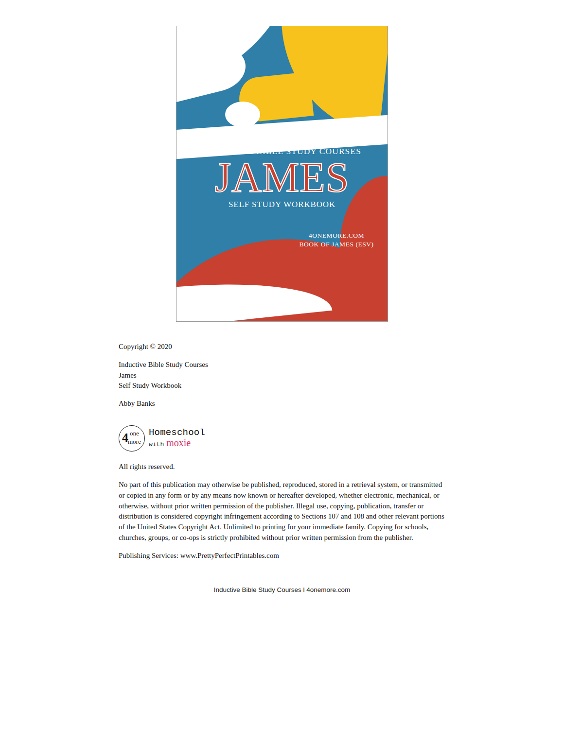Inductive Bible Study Courses
JAMES
Self Study Workbook
4onemore.com
Book of James (ESV)
Copyright © 2020
Inductive Bible Study Courses
James
Self Study Workbook
Abby Banks
4 one more
Homeschool with moxie
All rights reserved.
No part of this publication may otherwise be published, reproduced, stored in a retrieval system, or transmitted or copied in any form or by any means now known or hereafter developed, whether electronic, mechanical, or otherwise, without prior written permission of the publisher. Illegal use, copying, publication, transfer or distribution is considered copyright infringement according to Sections 107 and 108 and other relevant portions of the United States Copyright Act. Unlimited to printing for your immediate family. Copying for schools, churches, groups, or co-ops is strictly prohibited without prior written permission from the publisher.
Publishing Services: www.PrettyPerfectPrintables.com
Inductive Bible Study Courses l 4onemore.com